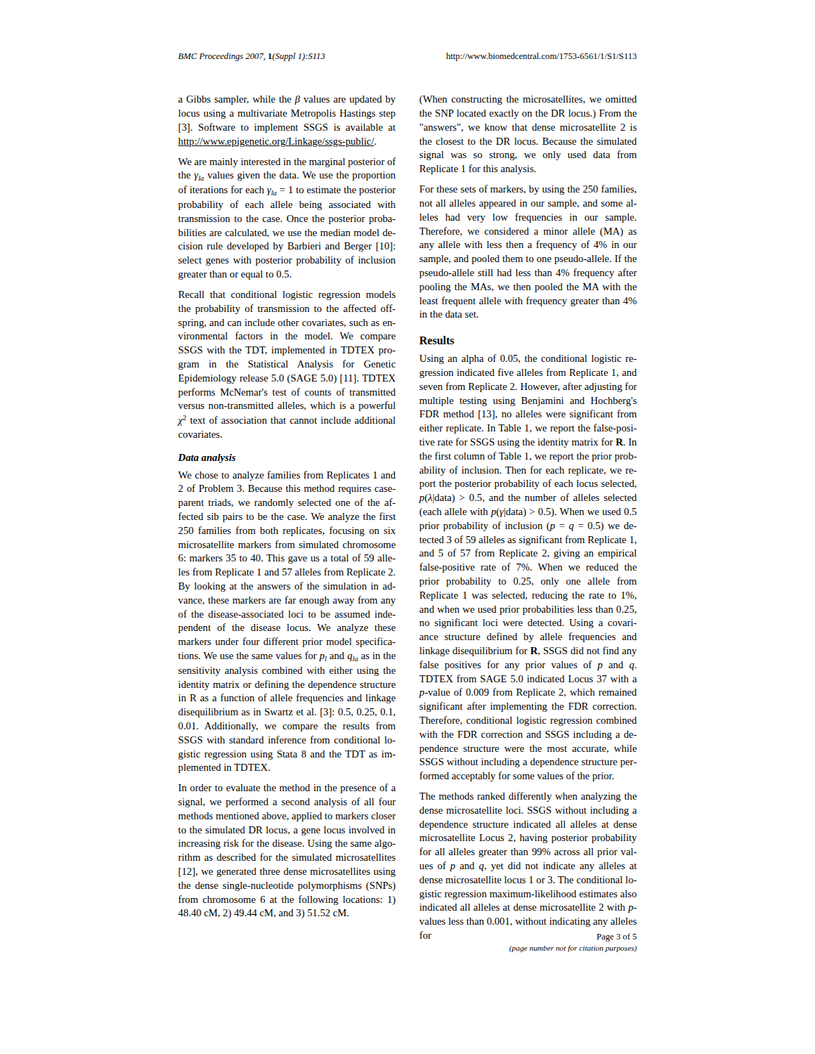BMC Proceedings 2007, 1(Suppl 1):S113
http://www.biomedcentral.com/1753-6561/1/S1/S113
a Gibbs sampler, while the β values are updated by locus using a multivariate Metropolis Hastings step [3]. Software to implement SSGS is available at http://www.epigenetic.org/Linkage/ssgs-public/.
We are mainly interested in the marginal posterior of the γla values given the data. We use the proportion of iterations for each γla = 1 to estimate the posterior probability of each allele being associated with transmission to the case. Once the posterior probabilities are calculated, we use the median model decision rule developed by Barbieri and Berger [10]: select genes with posterior probability of inclusion greater than or equal to 0.5.
Recall that conditional logistic regression models the probability of transmission to the affected offspring, and can include other covariates, such as environmental factors in the model. We compare SSGS with the TDT, implemented in TDTEX program in the Statistical Analysis for Genetic Epidemiology release 5.0 (SAGE 5.0) [11]. TDTEX performs McNemar's test of counts of transmitted versus non-transmitted alleles, which is a powerful χ2 text of association that cannot include additional covariates.
Data analysis
We chose to analyze families from Replicates 1 and 2 of Problem 3. Because this method requires case-parent triads, we randomly selected one of the affected sib pairs to be the case. We analyze the first 250 families from both replicates, focusing on six microsatellite markers from simulated chromosome 6: markers 35 to 40. This gave us a total of 59 alleles from Replicate 1 and 57 alleles from Replicate 2. By looking at the answers of the simulation in advance, these markers are far enough away from any of the disease-associated loci to be assumed independent of the disease locus. We analyze these markers under four different prior model specifications. We use the same values for pl and qla as in the sensitivity analysis combined with either using the identity matrix or defining the dependence structure in R as a function of allele frequencies and linkage disequilibrium as in Swartz et al. [3]: 0.5, 0.25, 0.1, 0.01. Additionally, we compare the results from SSGS with standard inference from conditional logistic regression using Stata 8 and the TDT as implemented in TDTEX.
In order to evaluate the method in the presence of a signal, we performed a second analysis of all four methods mentioned above, applied to markers closer to the simulated DR locus, a gene locus involved in increasing risk for the disease. Using the same algorithm as described for the simulated microsatellites [12], we generated three dense microsatellites using the dense single-nucleotide polymorphisms (SNPs) from chromosome 6 at the following locations: 1) 48.40 cM, 2) 49.44 cM, and 3) 51.52 cM.
(When constructing the microsatellites, we omitted the SNP located exactly on the DR locus.) From the "answers", we know that dense microsatellite 2 is the closest to the DR locus. Because the simulated signal was so strong, we only used data from Replicate 1 for this analysis.
For these sets of markers, by using the 250 families, not all alleles appeared in our sample, and some alleles had very low frequencies in our sample. Therefore, we considered a minor allele (MA) as any allele with less then a frequency of 4% in our sample, and pooled them to one pseudo-allele. If the pseudo-allele still had less than 4% frequency after pooling the MAs, we then pooled the MA with the least frequent allele with frequency greater than 4% in the data set.
Results
Using an alpha of 0.05, the conditional logistic regression indicated five alleles from Replicate 1, and seven from Replicate 2. However, after adjusting for multiple testing using Benjamini and Hochberg's FDR method [13], no alleles were significant from either replicate. In Table 1, we report the false-positive rate for SSGS using the identity matrix for R. In the first column of Table 1, we report the prior probability of inclusion. Then for each replicate, we report the posterior probability of each locus selected, p(λ|data) > 0.5, and the number of alleles selected (each allele with p(γ|data) > 0.5). When we used 0.5 prior probability of inclusion (p = q = 0.5) we detected 3 of 59 alleles as significant from Replicate 1, and 5 of 57 from Replicate 2, giving an empirical false-positive rate of 7%. When we reduced the prior probability to 0.25, only one allele from Replicate 1 was selected, reducing the rate to 1%, and when we used prior probabilities less than 0.25, no significant loci were detected. Using a covariance structure defined by allele frequencies and linkage disequilibrium for R, SSGS did not find any false positives for any prior values of p and q. TDTEX from SAGE 5.0 indicated Locus 37 with a p-value of 0.009 from Replicate 2, which remained significant after implementing the FDR correction. Therefore, conditional logistic regression combined with the FDR correction and SSGS including a dependence structure were the most accurate, while SSGS without including a dependence structure performed acceptably for some values of the prior.
The methods ranked differently when analyzing the dense microsatellite loci. SSGS without including a dependence structure indicated all alleles at dense microsatellite Locus 2, having posterior probability for all alleles greater than 99% across all prior values of p and q, yet did not indicate any alleles at dense microsatellite locus 1 or 3. The conditional logistic regression maximum-likelihood estimates also indicated all alleles at dense microsatellite 2 with p-values less than 0.001, without indicating any alleles for
Page 3 of 5
(page number not for citation purposes)